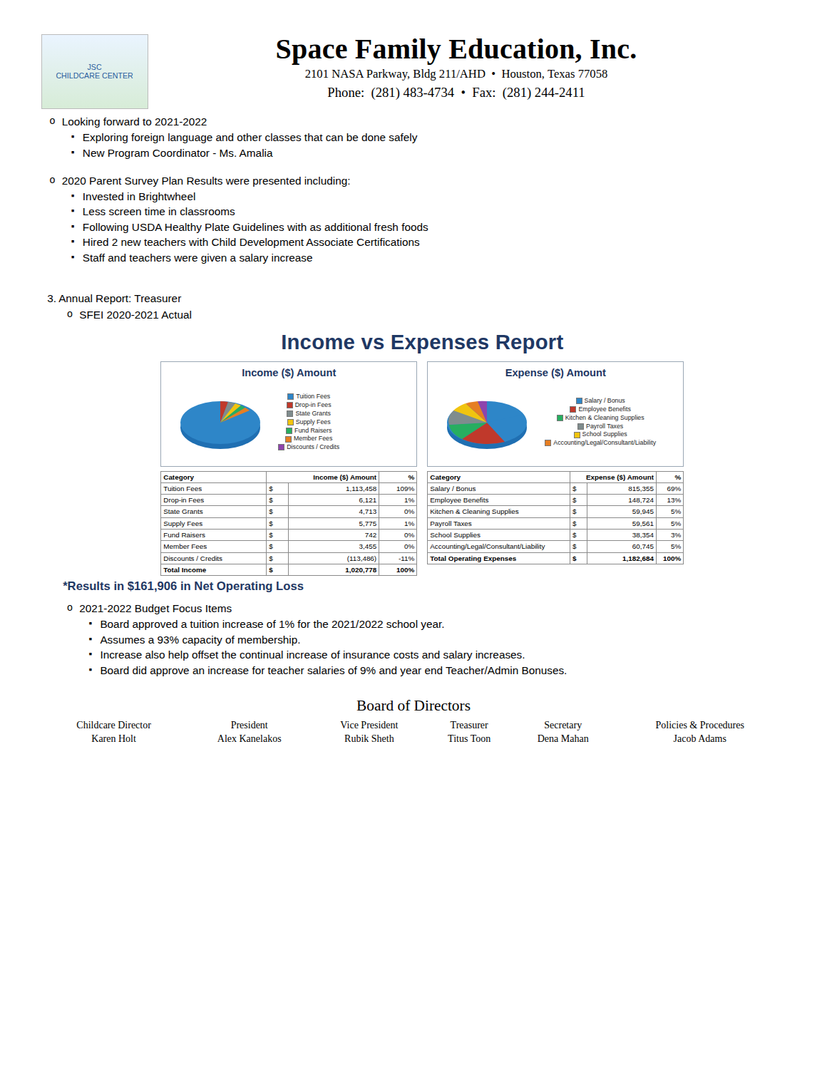JSC
CHILDCARE CENTER
Space Family Education, Inc.
2101 NASA Parkway, Bldg 211/AHD • Houston, Texas 77058
Phone: (281) 483-4734 • Fax: (281) 244-2411
Looking forward to 2021-2022
Exploring foreign language and other classes that can be done safely
New Program Coordinator - Ms. Amalia
2020 Parent Survey Plan Results were presented including:
Invested in Brightwheel
Less screen time in classrooms
Following USDA Healthy Plate Guidelines with as additional fresh foods
Hired 2 new teachers with Child Development Associate Certifications
Staff and teachers were given a salary increase
Annual Report: Treasurer
SFEI 2020-2021 Actual
Income vs Expenses Report
Income ($) Amount
Tuition Fees
Drop-in Fees
State Grants
Supply Fees
Fund Raisers
Member Fees
Discounts / Credits
Expense ($) Amount
Salary / Bonus
Employee Benefits
Kitchen & Cleaning Supplies
Payroll Taxes
School Supplies
Accounting/Legal/Consultant/Liability
| Category | Income ($) Amount | % |
| --- | --- | --- |
| Tuition Fees | $ | 1,113,458 | 109% |
| Drop-in Fees | $ | 6,121 | 1% |
| State Grants | $ | 4,713 | 0% |
| Supply Fees | $ | 5,775 | 1% |
| Fund Raisers | $ | 742 | 0% |
| Member Fees | $ | 3,455 | 0% |
| Discounts / Credits | $ | (113,486) | -11% |
| Total Income | $ | 1,020,778 | 100% |
| Category | Expense ($) Amount | % |
| --- | --- | --- |
| Salary / Bonus | $ | 815,355 | 69% |
| Employee Benefits | $ | 148,724 | 13% |
| Kitchen & Cleaning Supplies | $ | 59,945 | 5% |
| Payroll Taxes | $ | 59,561 | 5% |
| School Supplies | $ | 38,354 | 3% |
| Accounting/Legal/Consultant/Liability | $ | 60,745 | 5% |
| Total Operating Expenses | $ | 1,182,684 | 100% |
*Results in $161,906 in Net Operating Loss
2021-2022 Budget Focus Items
Board approved a tuition increase of 1% for the 2021/2022 school year.
Assumes a 93% capacity of membership.
Increase also help offset the continual increase of insurance costs and salary increases.
Board did approve an increase for teacher salaries of 9% and year end Teacher/Admin Bonuses.
Board of Directors
| Childcare Director | President | Vice President | Treasurer | Secretary | Policies & Procedures |
| Karen Holt | Alex Kanelakos | Rubik Sheth | Titus Toon | Dena Mahan | Jacob Adams |